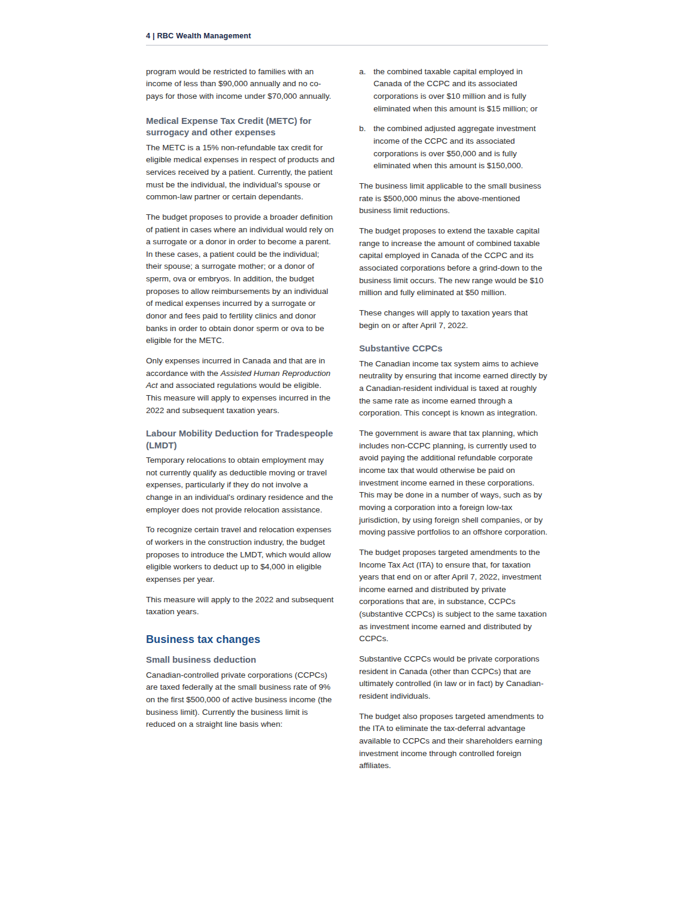4 | RBC Wealth Management
program would be restricted to families with an income of less than $90,000 annually and no co-pays for those with income under $70,000 annually.
Medical Expense Tax Credit (METC) for surrogacy and other expenses
The METC is a 15% non-refundable tax credit for eligible medical expenses in respect of products and services received by a patient. Currently, the patient must be the individual, the individual's spouse or common-law partner or certain dependants.
The budget proposes to provide a broader definition of patient in cases where an individual would rely on a surrogate or a donor in order to become a parent. In these cases, a patient could be the individual; their spouse; a surrogate mother; or a donor of sperm, ova or embryos. In addition, the budget proposes to allow reimbursements by an individual of medical expenses incurred by a surrogate or donor and fees paid to fertility clinics and donor banks in order to obtain donor sperm or ova to be eligible for the METC.
Only expenses incurred in Canada and that are in accordance with the Assisted Human Reproduction Act and associated regulations would be eligible. This measure will apply to expenses incurred in the 2022 and subsequent taxation years.
Labour Mobility Deduction for Tradespeople (LMDT)
Temporary relocations to obtain employment may not currently qualify as deductible moving or travel expenses, particularly if they do not involve a change in an individual's ordinary residence and the employer does not provide relocation assistance.
To recognize certain travel and relocation expenses of workers in the construction industry, the budget proposes to introduce the LMDT, which would allow eligible workers to deduct up to $4,000 in eligible expenses per year.
This measure will apply to the 2022 and subsequent taxation years.
Business tax changes
Small business deduction
Canadian-controlled private corporations (CCPCs) are taxed federally at the small business rate of 9% on the first $500,000 of active business income (the business limit). Currently the business limit is reduced on a straight line basis when:
the combined taxable capital employed in Canada of the CCPC and its associated corporations is over $10 million and is fully eliminated when this amount is $15 million; or
the combined adjusted aggregate investment income of the CCPC and its associated corporations is over $50,000 and is fully eliminated when this amount is $150,000.
The business limit applicable to the small business rate is $500,000 minus the above-mentioned business limit reductions.
The budget proposes to extend the taxable capital range to increase the amount of combined taxable capital employed in Canada of the CCPC and its associated corporations before a grind-down to the business limit occurs. The new range would be $10 million and fully eliminated at $50 million.
These changes will apply to taxation years that begin on or after April 7, 2022.
Substantive CCPCs
The Canadian income tax system aims to achieve neutrality by ensuring that income earned directly by a Canadian-resident individual is taxed at roughly the same rate as income earned through a corporation. This concept is known as integration.
The government is aware that tax planning, which includes non-CCPC planning, is currently used to avoid paying the additional refundable corporate income tax that would otherwise be paid on investment income earned in these corporations. This may be done in a number of ways, such as by moving a corporation into a foreign low-tax jurisdiction, by using foreign shell companies, or by moving passive portfolios to an offshore corporation.
The budget proposes targeted amendments to the Income Tax Act (ITA) to ensure that, for taxation years that end on or after April 7, 2022, investment income earned and distributed by private corporations that are, in substance, CCPCs (substantive CCPCs) is subject to the same taxation as investment income earned and distributed by CCPCs.
Substantive CCPCs would be private corporations resident in Canada (other than CCPCs) that are ultimately controlled (in law or in fact) by Canadian-resident individuals.
The budget also proposes targeted amendments to the ITA to eliminate the tax-deferral advantage available to CCPCs and their shareholders earning investment income through controlled foreign affiliates.